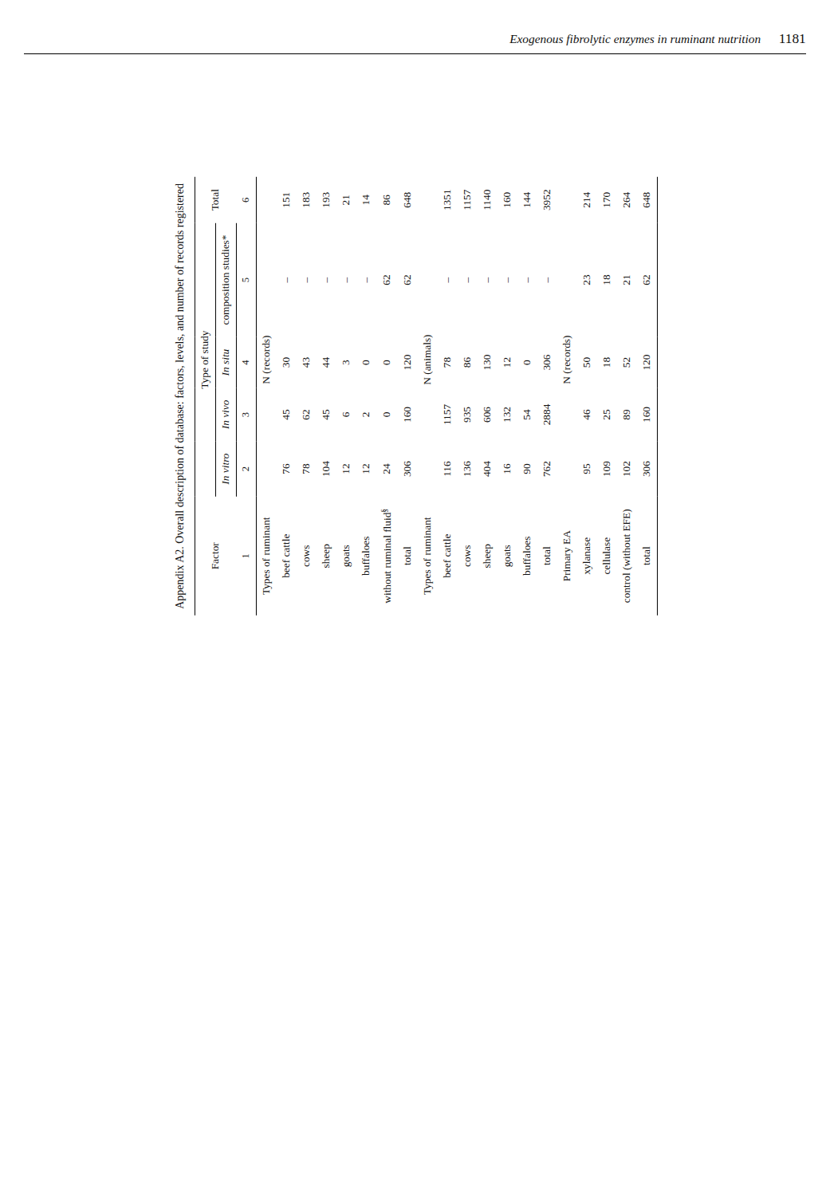Exogenous fibrolytic enzymes in ruminant nutrition 1181
Appendix A2. Overall description of database: factors, levels, and number of records registered
| Factor | Type of study | Total |
| --- | --- | --- |
| In vitro | In vivo | In situ | composition studies* |
| 1 | 2 | 3 | 4 | 5 | 6 |
| Types of ruminant | N (records) | |
| beef cattle | 76 | 45 | 30 | – | 151 |
| cows | 78 | 62 | 43 | – | 183 |
| sheep | 104 | 45 | 44 | – | 193 |
| goats | 12 | 6 | 3 | – | 21 |
| buffaloes | 12 | 2 | 0 | – | 14 |
| without ruminal fluid § | 24 | 0 | 0 | 62 | 86 |
| total | 306 | 160 | 120 | 62 | 648 |
| Types of ruminant | N (animals) | |
| beef cattle | 116 | 1157 | 78 | – | 1351 |
| cows | 136 | 935 | 86 | – | 1157 |
| sheep | 404 | 606 | 130 | – | 1140 |
| goats | 16 | 132 | 12 | – | 160 |
| buffaloes | 90 | 54 | 0 | – | 144 |
| total | 762 | 2884 | 306 | – | 3952 |
| Primary EA | N (records) | |
| xylanase | 95 | 46 | 50 | 23 | 214 |
| cellulase | 109 | 25 | 18 | 18 | 170 |
| control (without EFE) | 102 | 89 | 52 | 21 | 264 |
| total | 306 | 160 | 120 | 62 | 648 |